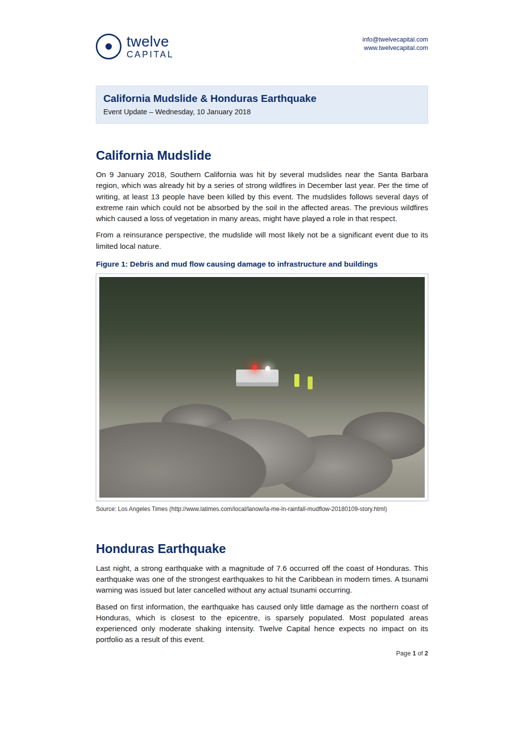twelve
CAPITAL
info@twelvecapital.com
www.twelvecapital.com
California Mudslide & Honduras Earthquake
Event Update – Wednesday, 10 January 2018
California Mudslide
On 9 January 2018, Southern California was hit by several mudslides near the Santa Barbara region, which was already hit by a series of strong wildfires in December last year. Per the time of writing, at least 13 people have been killed by this event. The mudslides follows several days of extreme rain which could not be absorbed by the soil in the affected areas. The previous wildfires which caused a loss of vegetation in many areas, might have played a role in that respect.
From a reinsurance perspective, the mudslide will most likely not be a significant event due to its limited local nature.
Figure 1: Debris and mud flow causing damage to infrastructure and buildings
Source: Los Angeles Times (http://www.latimes.com/local/lanow/la-me-ln-rainfall-mudflow-20180109-story.html)
Honduras Earthquake
Last night, a strong earthquake with a magnitude of 7.6 occurred off the coast of Honduras. This earthquake was one of the strongest earthquakes to hit the Caribbean in modern times. A tsunami warning was issued but later cancelled without any actual tsunami occurring.
Based on first information, the earthquake has caused only little damage as the northern coast of Honduras, which is closest to the epicentre, is sparsely populated. Most populated areas experienced only moderate shaking intensity. Twelve Capital hence expects no impact on its portfolio as a result of this event.
Page 1 of 2